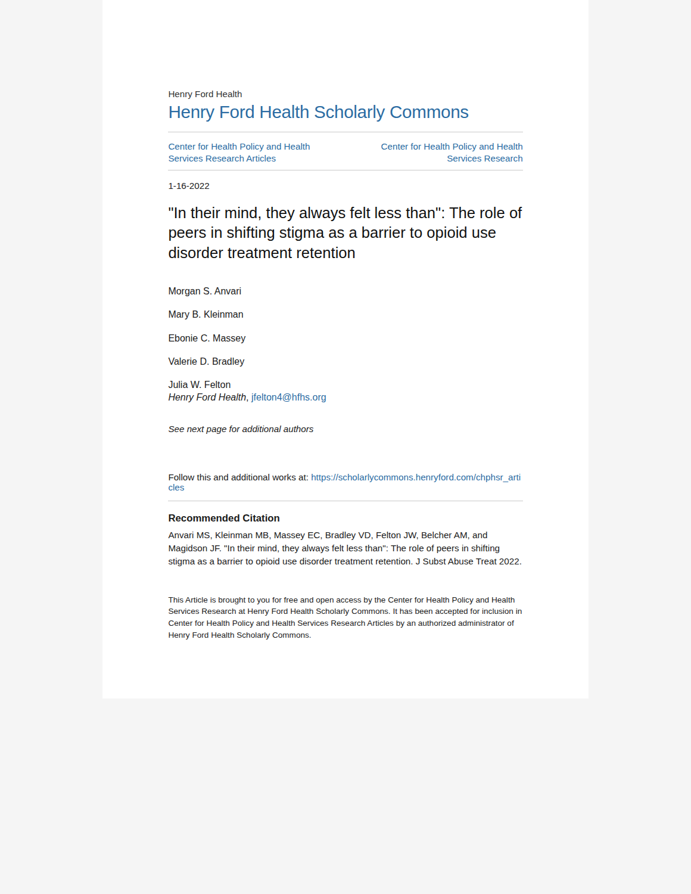Henry Ford Health
Henry Ford Health Scholarly Commons
Center for Health Policy and Health Services Research Articles
Center for Health Policy and Health Services Research
1-16-2022
"In their mind, they always felt less than": The role of peers in shifting stigma as a barrier to opioid use disorder treatment retention
Morgan S. Anvari
Mary B. Kleinman
Ebonie C. Massey
Valerie D. Bradley
Julia W. Felton
Henry Ford Health, jfelton4@hfhs.org
See next page for additional authors
Follow this and additional works at: https://scholarlycommons.henryford.com/chphsr_articles
Recommended Citation
Anvari MS, Kleinman MB, Massey EC, Bradley VD, Felton JW, Belcher AM, and Magidson JF. "In their mind, they always felt less than": The role of peers in shifting stigma as a barrier to opioid use disorder treatment retention. J Subst Abuse Treat 2022.
This Article is brought to you for free and open access by the Center for Health Policy and Health Services Research at Henry Ford Health Scholarly Commons. It has been accepted for inclusion in Center for Health Policy and Health Services Research Articles by an authorized administrator of Henry Ford Health Scholarly Commons.